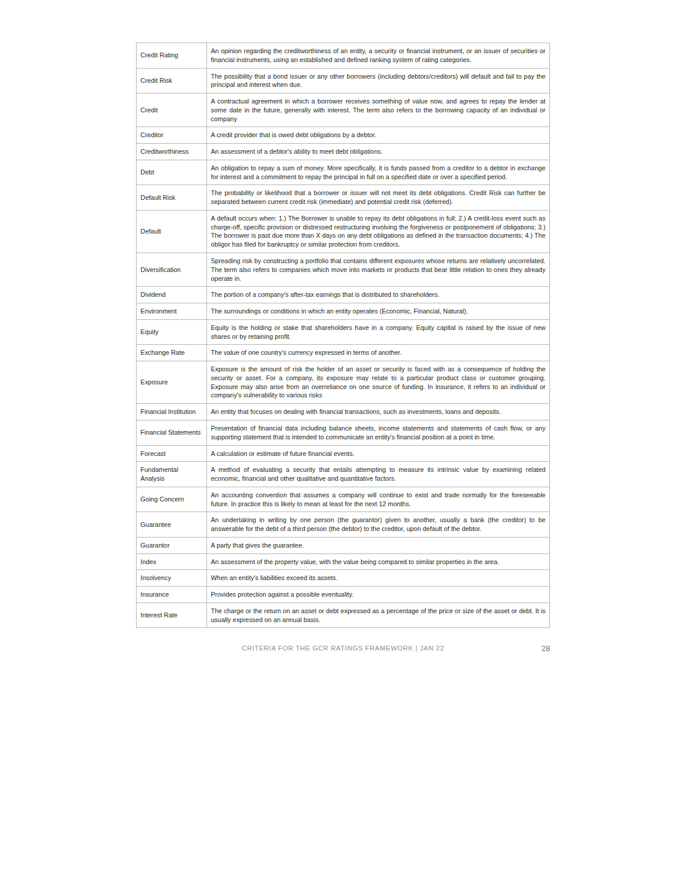| Credit Rating | An opinion regarding the creditworthiness of an entity, a security or financial instrument, or an issuer of securities or financial instruments, using an established and defined ranking system of rating categories. |
| Credit Risk | The possibility that a bond issuer or any other borrowers (including debtors/creditors) will default and fail to pay the principal and interest when due. |
| Credit | A contractual agreement in which a borrower receives something of value now, and agrees to repay the lender at some date in the future, generally with interest. The term also refers to the borrowing capacity of an individual or company |
| Creditor | A credit provider that is owed debt obligations by a debtor. |
| Creditworthiness | An assessment of a debtor's ability to meet debt obligations. |
| Debt | An obligation to repay a sum of money. More specifically, it is funds passed from a creditor to a debtor in exchange for interest and a commitment to repay the principal in full on a specified date or over a specified period. |
| Default Risk | The probability or likelihood that a borrower or issuer will not meet its debt obligations. Credit Risk can further be separated between current credit risk (immediate) and potential credit risk (deferred). |
| Default | A default occurs when: 1.) The Borrower is unable to repay its debt obligations in full; 2.) A credit-loss event such as charge-off, specific provision or distressed restructuring involving the forgiveness or postponement of obligations; 3.) The borrower is past due more than X days on any debt obligations as defined in the transaction documents; 4.) The obligor has filed for bankruptcy or similar protection from creditors. |
| Diversification | Spreading risk by constructing a portfolio that contains different exposures whose returns are relatively uncorrelated. The term also refers to companies which move into markets or products that bear little relation to ones they already operate in. |
| Dividend | The portion of a company's after-tax earnings that is distributed to shareholders. |
| Environment | The surroundings or conditions in which an entity operates (Economic, Financial, Natural). |
| Equity | Equity is the holding or stake that shareholders have in a company. Equity capital is raised by the issue of new shares or by retaining profit. |
| Exchange Rate | The value of one country's currency expressed in terms of another. |
| Exposure | Exposure is the amount of risk the holder of an asset or security is faced with as a consequence of holding the security or asset. For a company, its exposure may relate to a particular product class or customer grouping. Exposure may also arise from an overreliance on one source of funding. In insurance, it refers to an individual or company's vulnerability to various risks |
| Financial Institution | An entity that focuses on dealing with financial transactions, such as investments, loans and deposits. |
| Financial Statements | Presentation of financial data including balance sheets, income statements and statements of cash flow, or any supporting statement that is intended to communicate an entity's financial position at a point in time. |
| Forecast | A calculation or estimate of future financial events. |
| Fundamental Analysis | A method of evaluating a security that entails attempting to measure its intrinsic value by examining related economic, financial and other qualitative and quantitative factors. |
| Going Concern | An accounting convention that assumes a company will continue to exist and trade normally for the foreseeable future. In practice this is likely to mean at least for the next 12 months. |
| Guarantee | An undertaking in writing by one person (the guarantor) given to another, usually a bank (the creditor) to be answerable for the debt of a third person (the debtor) to the creditor, upon default of the debtor. |
| Guarantor | A party that gives the guarantee. |
| Index | An assessment of the property value, with the value being compared to similar properties in the area. |
| Insolvency | When an entity's liabilities exceed its assets. |
| Insurance | Provides protection against a possible eventuality. |
| Interest Rate | The charge or the return on an asset or debt expressed as a percentage of the price or size of the asset or debt. It is usually expressed on an annual basis. |
CRITERIA FOR THE GCR RATINGS FRAMEWORK | JAN 22 28